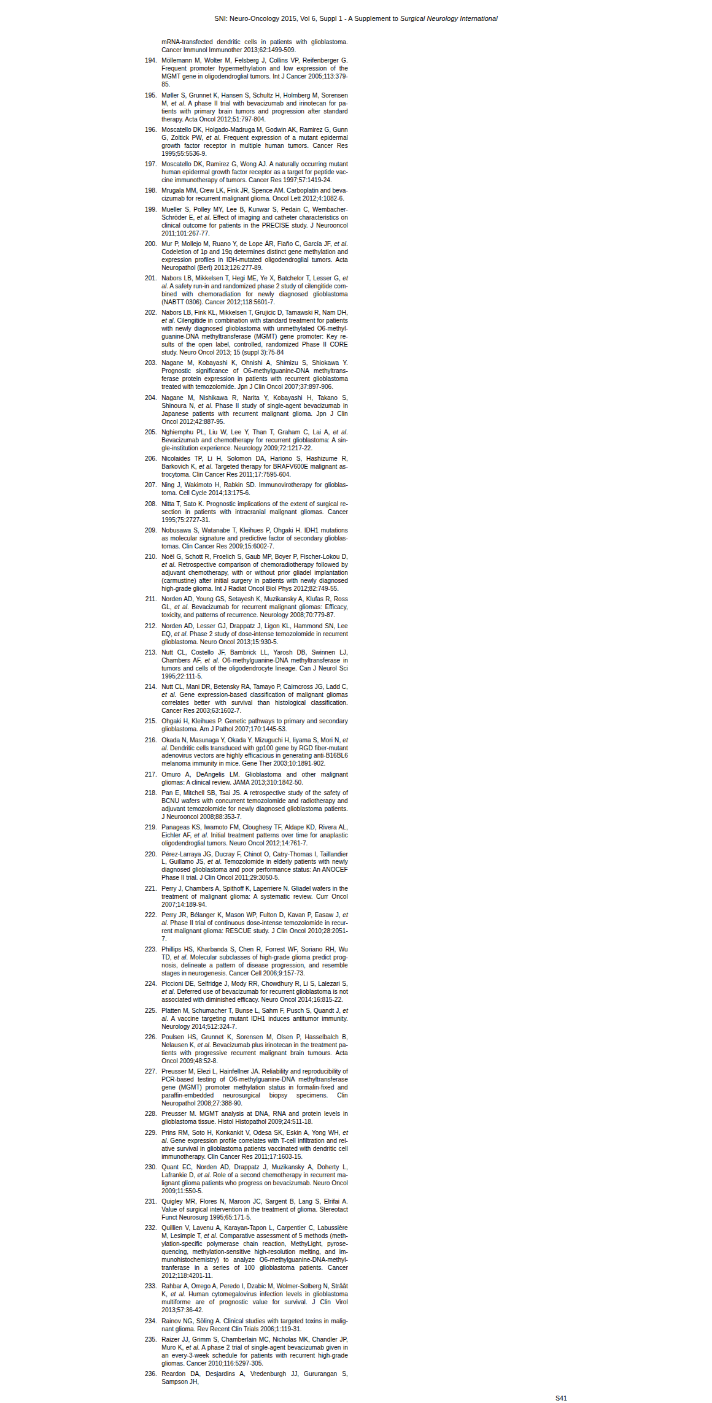SNI: Neuro-Oncology 2015, Vol 6, Suppl 1 - A Supplement to Surgical Neurology International
mRNA-transfected dendritic cells in patients with glioblastoma. Cancer Immunol Immunother 2013;62:1499-509.
194. Möllemann M, Wolter M, Felsberg J, Collins VP, Reifenberger G. Frequent promoter hypermethylation and low expression of the MGMT gene in oligodendroglial tumors. Int J Cancer 2005;113:379-85.
195. Møller S, Grunnet K, Hansen S, Schultz H, Holmberg M, Sorensen M, et al. A phase II trial with bevacizumab and irinotecan for patients with primary brain tumors and progression after standard therapy. Acta Oncol 2012;51:797-804.
196. Moscatello DK, Holgado-Madruga M, Godwin AK, Ramirez G, Gunn G, Zoltick PW, et al. Frequent expression of a mutant epidermal growth factor receptor in multiple human tumors. Cancer Res 1995;55:5536-9.
197. Moscatello DK, Ramirez G, Wong AJ. A naturally occurring mutant human epidermal growth factor receptor as a target for peptide vaccine immunotherapy of tumors. Cancer Res 1997;57:1419-24.
198. Mrugala MM, Crew LK, Fink JR, Spence AM. Carboplatin and bevacizumab for recurrent malignant glioma. Oncol Lett 2012;4:1082-6.
199. Mueller S, Polley MY, Lee B, Kunwar S, Pedain C, Wembacher-Schröder E, et al. Effect of imaging and catheter characteristics on clinical outcome for patients in the PRECISE study. J Neurooncol 2011;101:267-77.
200. Mur P, Mollejo M, Ruano Y, de Lope ÁR, Fiaño C, García JF, et al. Codeletion of 1p and 19q determines distinct gene methylation and expression profiles in IDH-mutated oligodendroglial tumors. Acta Neuropathol (Berl) 2013;126:277-89.
201. Nabors LB, Mikkelsen T, Hegi ME, Ye X, Batchelor T, Lesser G, et al. A safety run-in and randomized phase 2 study of cilengitide combined with chemoradiation for newly diagnosed glioblastoma (NABTT 0306). Cancer 2012;118:5601-7.
202. Nabors LB, Fink KL, Mikkelsen T, Grujicic D, Tamawski R, Nam DH, et al. Cilengitide in combination with standard treatment for patients with newly diagnosed glioblastoma with unmethylated O6-methylguanine-DNA methyltransferase (MGMT) gene promoter: Key results of the open label, controlled, randomized Phase II CORE study. Neuro Oncol 2013; 15 (suppl 3):75-84
203. Nagane M, Kobayashi K, Ohnishi A, Shimizu S, Shiokawa Y. Prognostic significance of O6-methylguanine-DNA methyltransferase protein expression in patients with recurrent glioblastoma treated with temozolomide. Jpn J Clin Oncol 2007;37:897-906.
204. Nagane M, Nishikawa R, Narita Y, Kobayashi H, Takano S, Shinoura N, et al. Phase II study of single-agent bevacizumab in Japanese patients with recurrent malignant glioma. Jpn J Clin Oncol 2012;42:887-95.
205. Nghiemphu PL, Liu W, Lee Y, Than T, Graham C, Lai A, et al. Bevacizumab and chemotherapy for recurrent glioblastoma: A single-institution experience. Neurology 2009;72:1217-22.
206. Nicolaides TP, Li H, Solomon DA, Hariono S, Hashizume R, Barkovich K, et al. Targeted therapy for BRAFV600E malignant astrocytoma. Clin Cancer Res 2011;17:7595-604.
207. Ning J, Wakimoto H, Rabkin SD. Immunovirotherapy for glioblastoma. Cell Cycle 2014;13:175-6.
208. Nitta T, Sato K. Prognostic implications of the extent of surgical resection in patients with intracranial malignant gliomas. Cancer 1995;75:2727-31.
209. Nobusawa S, Watanabe T, Kleihues P, Ohgaki H. IDH1 mutations as molecular signature and predictive factor of secondary glioblastomas. Clin Cancer Res 2009;15:6002-7.
210. Noël G, Schott R, Froelich S, Gaub MP, Boyer P, Fischer-Lokou D, et al. Retrospective comparison of chemoradiotherapy followed by adjuvant chemotherapy, with or without prior gliadel implantation (carmustine) after initial surgery in patients with newly diagnosed high-grade glioma. Int J Radiat Oncol Biol Phys 2012;82:749-55.
211. Norden AD, Young GS, Setayesh K, Muzikansky A, Klufas R, Ross GL, et al. Bevacizumab for recurrent malignant gliomas: Efficacy, toxicity, and patterns of recurrence. Neurology 2008;70:779-87.
212. Norden AD, Lesser GJ, Drappatz J, Ligon KL, Hammond SN, Lee EQ, et al. Phase 2 study of dose-intense temozolomide in recurrent glioblastoma. Neuro Oncol 2013;15:930-5.
213. Nutt CL, Costello JF, Bambrick LL, Yarosh DB, Swinnen LJ, Chambers AF, et al. O6-methylguanine-DNA methyltransferase in tumors and cells of the oligodendrocyte lineage. Can J Neurol Sci 1995;22:111-5.
214. Nutt CL, Mani DR, Betensky RA, Tamayo P, Cairncross JG, Ladd C, et al. Gene expression-based classification of malignant gliomas correlates better with survival than histological classification. Cancer Res 2003;63:1602-7.
215. Ohgaki H, Kleihues P. Genetic pathways to primary and secondary glioblastoma. Am J Pathol 2007;170:1445-53.
216. Okada N, Masunaga Y, Okada Y, Mizuguchi H, Iiyama S, Mori N, et al. Dendritic cells transduced with gp100 gene by RGD fiber-mutant adenovirus vectors are highly efficacious in generating anti-B16BL6 melanoma immunity in mice. Gene Ther 2003;10:1891-902.
217. Omuro A, DeAngelis LM. Glioblastoma and other malignant gliomas: A clinical review. JAMA 2013;310:1842-50.
218. Pan E, Mitchell SB, Tsai JS. A retrospective study of the safety of BCNU wafers with concurrent temozolomide and radiotherapy and adjuvant temozolomide for newly diagnosed glioblastoma patients. J Neurooncol 2008;88:353-7.
219. Panageas KS, Iwamoto FM, Cloughesy TF, Aldape KD, Rivera AL, Eichler AF, et al. Initial treatment patterns over time for anaplastic oligodendroglial tumors. Neuro Oncol 2012;14:761-7.
220. Pérez-Larraya JG, Ducray F, Chinot O, Catry-Thomas I, Taillandier L, Guillamo JS, et al. Temozolomide in elderly patients with newly diagnosed glioblastoma and poor performance status: An ANOCEF Phase II trial. J Clin Oncol 2011;29:3050-5.
221. Perry J, Chambers A, Spithoff K, Laperriere N. Gliadel wafers in the treatment of malignant glioma: A systematic review. Curr Oncol 2007;14:189-94.
222. Perry JR, Bélanger K, Mason WP, Fulton D, Kavan P, Easaw J, et al. Phase II trial of continuous dose-intense temozolomide in recurrent malignant glioma: RESCUE study. J Clin Oncol 2010;28:2051-7.
223. Phillips HS, Kharbanda S, Chen R, Forrest WF, Soriano RH, Wu TD, et al. Molecular subclasses of high-grade glioma predict prognosis, delineate a pattern of disease progression, and resemble stages in neurogenesis. Cancer Cell 2006;9:157-73.
224. Piccioni DE, Selfridge J, Mody RR, Chowdhury R, Li S, Lalezari S, et al. Deferred use of bevacizumab for recurrent glioblastoma is not associated with diminished efficacy. Neuro Oncol 2014;16:815-22.
225. Platten M, Schumacher T, Bunse L, Sahm F, Pusch S, Quandt J, et al. A vaccine targeting mutant IDH1 induces antitumor immunity. Neurology 2014;512:324-7.
226. Poulsen HS, Grunnet K, Sorensen M, Olsen P, Hasselbalch B, Nelausen K, et al. Bevacizumab plus irinotecan in the treatment patients with progressive recurrent malignant brain tumours. Acta Oncol 2009;48:52-8.
227. Preusser M, Elezi L, Hainfellner JA. Reliability and reproducibility of PCR-based testing of O6-methylguanine-DNA methyltransferase gene (MGMT) promoter methylation status in formalin-fixed and paraffin-embedded neurosurgical biopsy specimens. Clin Neuropathol 2008;27:388-90.
228. Preusser M. MGMT analysis at DNA, RNA and protein levels in glioblastoma tissue. Histol Histopathol 2009;24:511-18.
229. Prins RM, Soto H, Konkankit V, Odesa SK, Eskin A, Yong WH, et al. Gene expression profile correlates with T-cell infiltration and relative survival in glioblastoma patients vaccinated with dendritic cell immunotherapy. Clin Cancer Res 2011;17:1603-15.
230. Quant EC, Norden AD, Drappatz J, Muzikansky A, Doherty L, Lafrankie D, et al. Role of a second chemotherapy in recurrent malignant glioma patients who progress on bevacizumab. Neuro Oncol 2009;11:550-5.
231. Quigley MR, Flores N, Maroon JC, Sargent B, Lang S, Elrifai A. Value of surgical intervention in the treatment of glioma. Stereotact Funct Neurosurg 1995;65:171-5.
232. Quillien V, Lavenu A, Karayan-Tapon L, Carpentier C, Labussière M, Lesimple T, et al. Comparative assessment of 5 methods (methylation-specific polymerase chain reaction, MethyLight, pyrosequencing, methylation-sensitive high-resolution melting, and immunohistochemistry) to analyze O6-methylguanine-DNA-methyltranferase in a series of 100 glioblastoma patients. Cancer 2012;118:4201-11.
233. Rahbar A, Orrego A, Peredo I, Dzabic M, Wolmer-Solberg N, Strååt K, et al. Human cytomegalovirus infection levels in glioblastoma multiforme are of prognostic value for survival. J Clin Virol 2013;57:36-42.
234. Rainov NG, Söling A. Clinical studies with targeted toxins in malignant glioma. Rev Recent Clin Trials 2006;1:119-31.
235. Raizer JJ, Grimm S, Chamberlain MC, Nicholas MK, Chandler JP, Muro K, et al. A phase 2 trial of single-agent bevacizumab given in an every-3-week schedule for patients with recurrent high-grade gliomas. Cancer 2010;116:5297-305.
236. Reardon DA, Desjardins A, Vredenburgh JJ, Gururangan S, Sampson JH,
S41